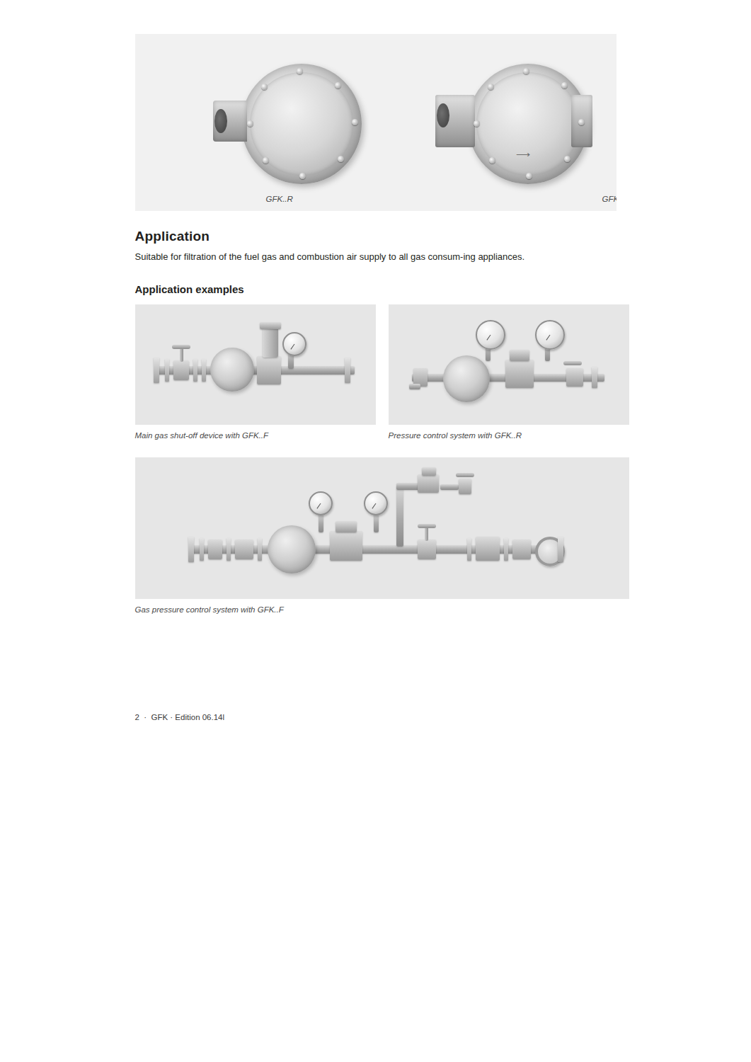⟶
GFK..R
GFK..F
Application
Suitable for filtration of the fuel gas and combustion air supply to all gas consum-ing appliances.
Application examples
Main gas shut-off device with GFK..F
Pressure control system with GFK..R
Gas pressure control system with GFK..F
2 · GFK · Edition 06.14l